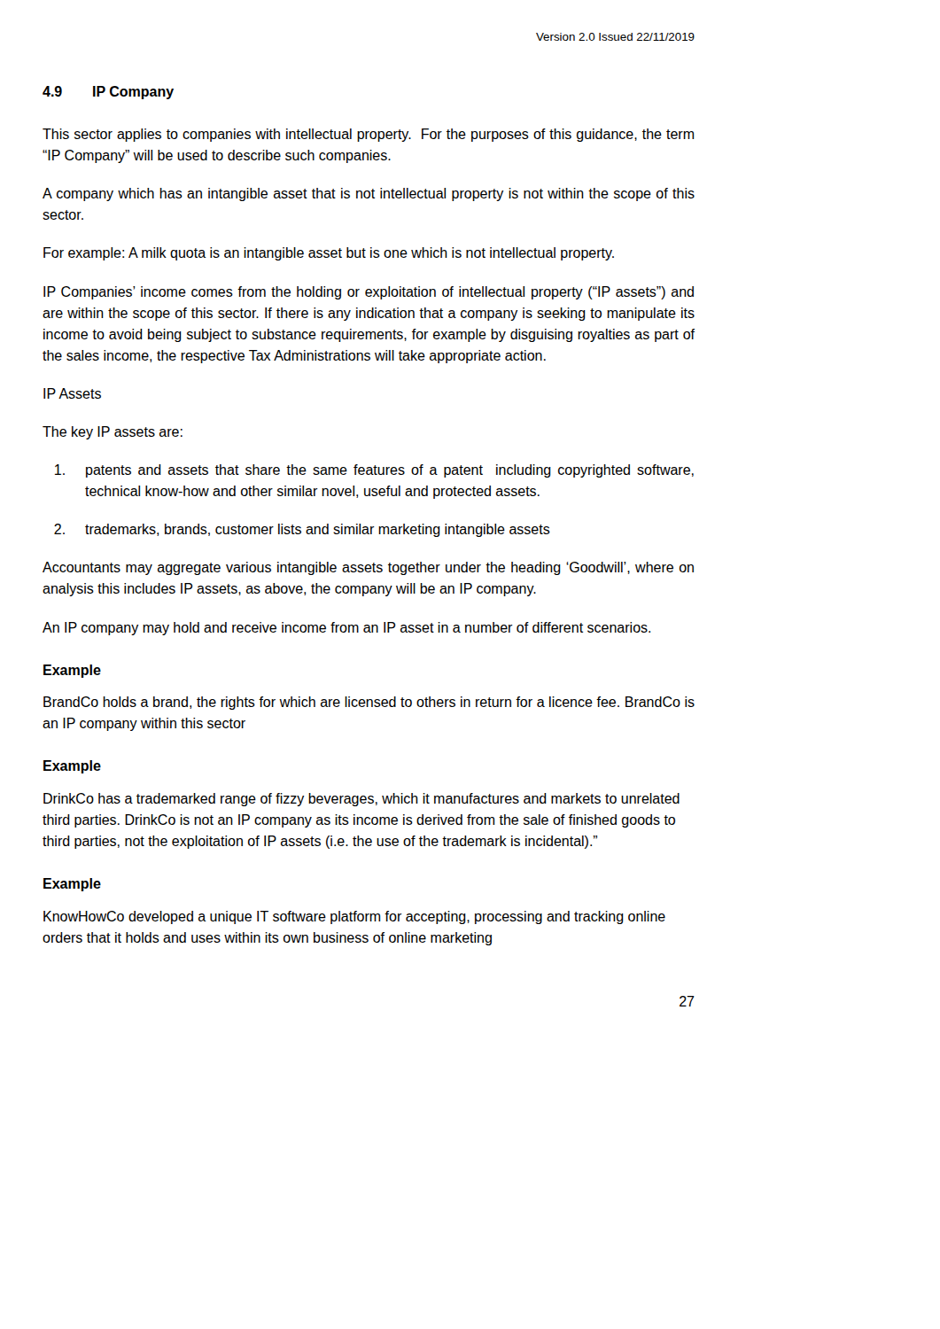Version 2.0 Issued 22/11/2019
4.9 IP Company
This sector applies to companies with intellectual property. For the purposes of this guidance, the term “IP Company” will be used to describe such companies.
A company which has an intangible asset that is not intellectual property is not within the scope of this sector.
For example: A milk quota is an intangible asset but is one which is not intellectual property.
IP Companies’ income comes from the holding or exploitation of intellectual property (“IP assets”) and are within the scope of this sector. If there is any indication that a company is seeking to manipulate its income to avoid being subject to substance requirements, for example by disguising royalties as part of the sales income, the respective Tax Administrations will take appropriate action.
IP Assets
The key IP assets are:
1. patents and assets that share the same features of a patent including copyrighted software, technical know-how and other similar novel, useful and protected assets.
2. trademarks, brands, customer lists and similar marketing intangible assets
Accountants may aggregate various intangible assets together under the heading ‘Goodwill’, where on analysis this includes IP assets, as above, the company will be an IP company.
An IP company may hold and receive income from an IP asset in a number of different scenarios.
Example
BrandCo holds a brand, the rights for which are licensed to others in return for a licence fee. BrandCo is an IP company within this sector
Example
DrinkCo has a trademarked range of fizzy beverages, which it manufactures and markets to unrelated third parties. DrinkCo is not an IP company as its income is derived from the sale of finished goods to third parties, not the exploitation of IP assets (i.e. the use of the trademark is incidental).”
Example
KnowHowCo developed a unique IT software platform for accepting, processing and tracking online orders that it holds and uses within its own business of online marketing
27